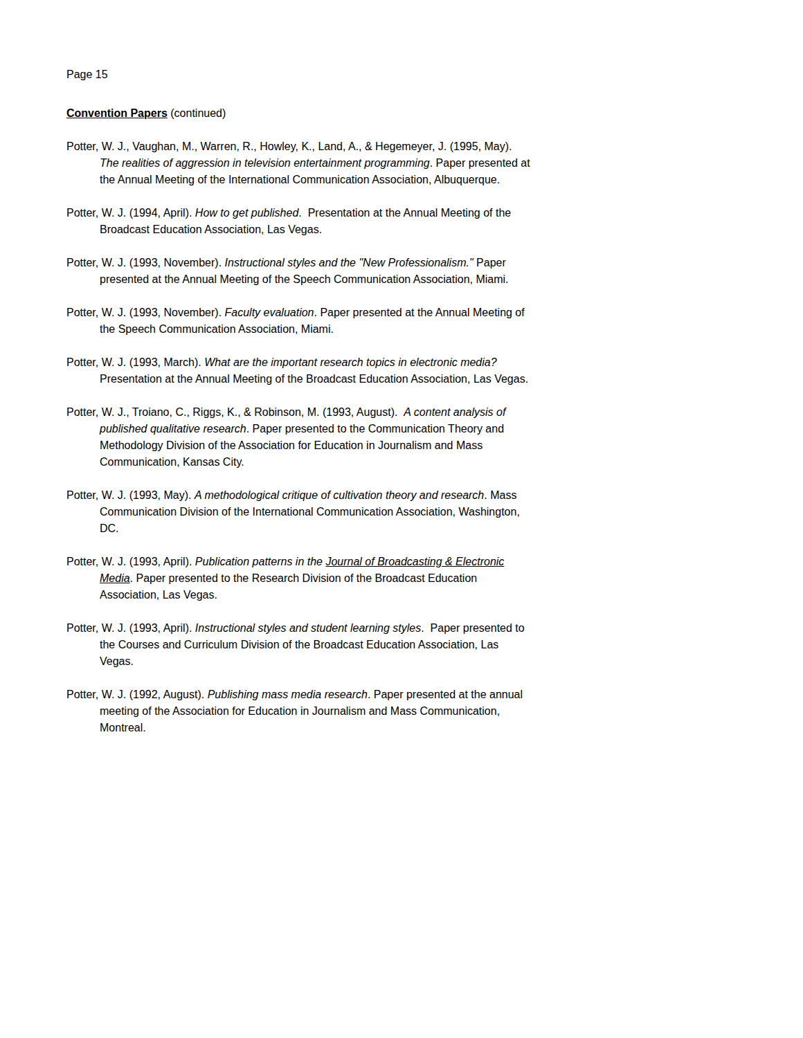Page 15
Convention Papers (continued)
Potter, W. J., Vaughan, M., Warren, R., Howley, K., Land, A., & Hegemeyer, J. (1995, May). The realities of aggression in television entertainment programming. Paper presented at the Annual Meeting of the International Communication Association, Albuquerque.
Potter, W. J. (1994, April). How to get published. Presentation at the Annual Meeting of the Broadcast Education Association, Las Vegas.
Potter, W. J. (1993, November). Instructional styles and the "New Professionalism." Paper presented at the Annual Meeting of the Speech Communication Association, Miami.
Potter, W. J. (1993, November). Faculty evaluation. Paper presented at the Annual Meeting of the Speech Communication Association, Miami.
Potter, W. J. (1993, March). What are the important research topics in electronic media? Presentation at the Annual Meeting of the Broadcast Education Association, Las Vegas.
Potter, W. J., Troiano, C., Riggs, K., & Robinson, M. (1993, August). A content analysis of published qualitative research. Paper presented to the Communication Theory and Methodology Division of the Association for Education in Journalism and Mass Communication, Kansas City.
Potter, W. J. (1993, May). A methodological critique of cultivation theory and research. Mass Communication Division of the International Communication Association, Washington, DC.
Potter, W. J. (1993, April). Publication patterns in the Journal of Broadcasting & Electronic Media. Paper presented to the Research Division of the Broadcast Education Association, Las Vegas.
Potter, W. J. (1993, April). Instructional styles and student learning styles. Paper presented to the Courses and Curriculum Division of the Broadcast Education Association, Las Vegas.
Potter, W. J. (1992, August). Publishing mass media research. Paper presented at the annual meeting of the Association for Education in Journalism and Mass Communication, Montreal.